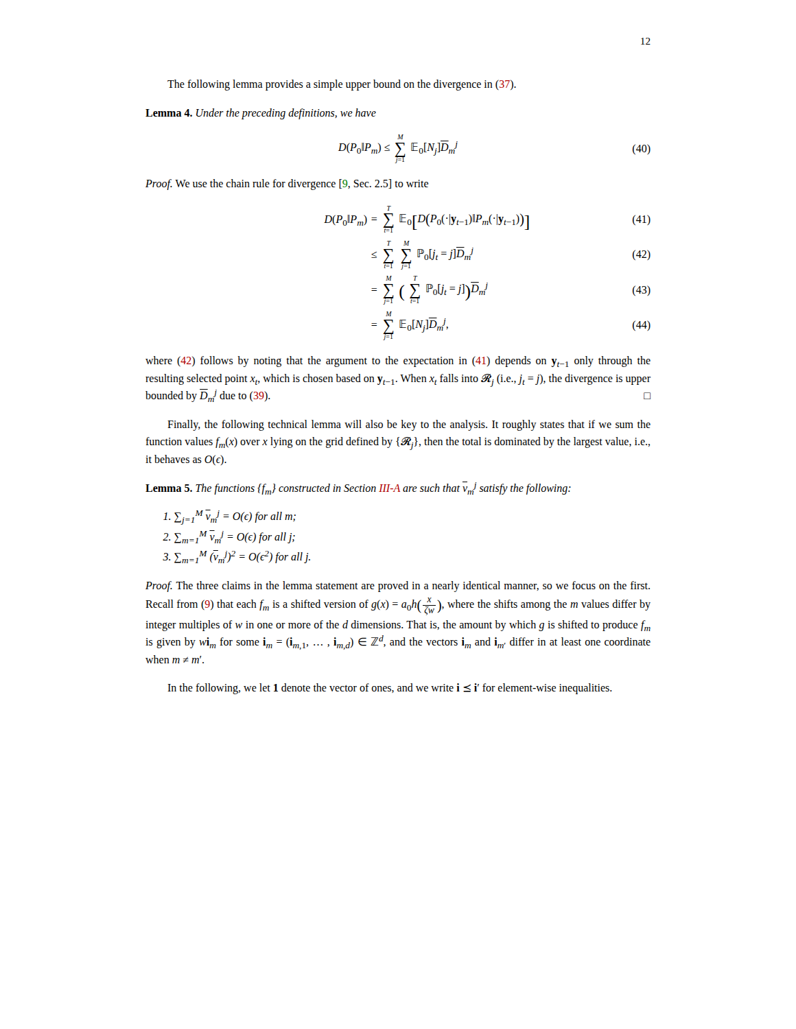12
The following lemma provides a simple upper bound on the divergence in (37).
Lemma 4. Under the preceding definitions, we have
D(P0‖Pm) ≤ M∑j=1 𝔼0[Nj]Dmj
(40)
Proof. We use the chain rule for divergence [9, Sec. 2.5] to write
D(P0‖Pm)
=
T∑t=1 𝔼0[D(P0(·|yt−1)‖Pm(·|yt−1))]
(41)
≤
T∑t=1 M∑j=1 ℙ0[jt = j]Dmj
(42)
=
M∑j=1 ( T∑t=1 ℙ0[jt = j]) Dmj
(43)
=
M∑j=1 𝔼0[Nj]Dmj,
(44)
where (42) follows by noting that the argument to the expectation in (41) depends on yt−1 only through the resulting selected point xt, which is chosen based on yt−1. When xt falls into 𝓡j (i.e., jt = j), the divergence is upper bounded by Dmj due to (39). □
Finally, the following technical lemma will also be key to the analysis. It roughly states that if we sum the function values fm(x) over x lying on the grid defined by {𝓡j}, then the total is dominated by the largest value, i.e., it behaves as O(ϵ).
Lemma 5. The functions {fm} constructed in Section III-A are such that vmj satisfy the following:
∑j=1M vmj = O(ϵ) for all m;
∑m=1M vmj = O(ϵ) for all j;
∑m=1M (vmj)2 = O(ϵ2) for all j.
Proof. The three claims in the lemma statement are proved in a nearly identical manner, so we focus on the first. Recall from (9) that each fm is a shifted version of g(x) = a0h(xζw), where the shifts among the m values differ by integer multiples of w in one or more of the d dimensions. That is, the amount by which g is shifted to produce fm is given by wim for some im = (im,1, … , im,d) ∈ ℤd, and the vectors im and im′ differ in at least one coordinate when m ≠ m′.
In the following, we let 1 denote the vector of ones, and we write i ⪯ i′ for element-wise inequalities.